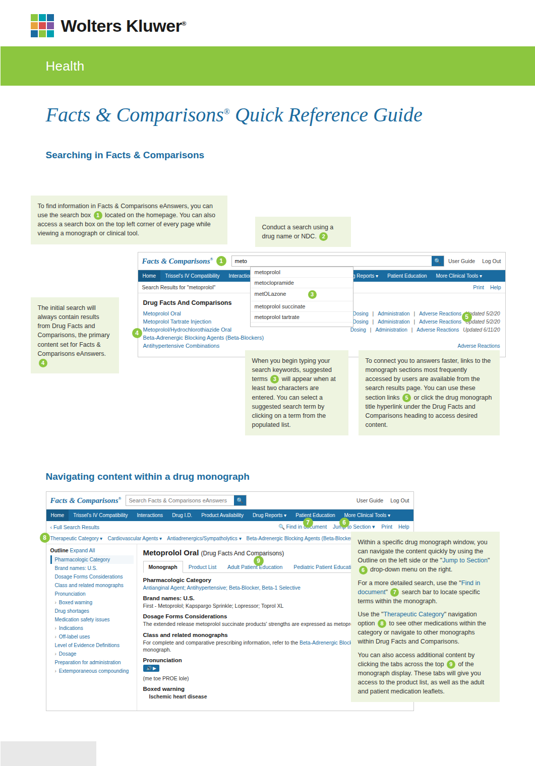Wolters Kluwer®
Health
Facts & Comparisons® Quick Reference Guide
Searching in Facts & Comparisons
To find information in Facts & Comparisons eAnswers, you can use the search box 1 located on the homepage. You can also access a search box on the top left corner of every page while viewing a monograph or clinical tool.
Conduct a search using a drug name or NDC. 2
Facts & Comparisons®
1
🔍
User Guide Log Out
Home Trissel's IV Compatibility Interactions Drug I.D. Product Availability Drug Reports ▾ Patient Education More Clinical Tools ▾
Search Results for "metoprolol"
Print Help
metoprolol
metoclopramide
metOLazone 3
metoprolol succinate
metoprolol tartrate
2
Drug Facts And Comparisons
Metoprolol Oral
Dosing | Administration | Adverse Reactions Updated 5/2/20
Metoprolol Tartrate Injection
Dosing | Administration | Adverse Reactions Updated 5/2/20
Metoprolol/Hydrochlorothiazide Oral
Dosing | Administration | Adverse Reactions Updated 6/11/20
Beta-Adrenergic Blocking Agents (Beta-Blockers)
Antihypertensive Combinations
Adverse Reactions
4 5
The initial search will always contain results from Drug Facts and Comparisons, the primary content set for Facts & Comparisons eAnswers. 4
When you begin typing your search keywords, suggested terms 3 will appear when at least two characters are entered. You can select a suggested search term by clicking on a term from the populated list.
To connect you to answers faster, links to the monograph sections most frequently accessed by users are available from the search results page. You can use these section links 5 or click the drug monograph title hyperlink under the Drug Facts and Comparisons heading to access desired content.
Navigating content within a drug monograph
Facts & Comparisons®
🔍
User Guide Log Out
Home Trissel's IV Compatibility Interactions Drug I.D. Product Availability Drug Reports ▾ Patient Education More Clinical Tools ▾
‹ Full Search Results
🔍 Find in document Jump to Section ▾ Print Help
Therapeutic Category ▾ Cardiovascular Agents ▾ Antiadrenergics/Sympatholytics ▾ Beta-Adrenergic Blocking Agents (Beta-Blockers) ▾ Metoprolol ▾
Outline Expand All
Pharmacologic Category
Brand names: U.S.
Dosage Forms Considerations
Class and related monographs
Pronunciation
Boxed warning
Drug shortages
Medication safety issues
Indications
Off-label uses
Level of Evidence Definitions
Dosage
Preparation for administration
Extemporaneous compounding
Metoprolol Oral (Drug Facts And Comparisons)
Monograph Product List Adult Patient Education Pediatric Patient Education
Pharmacologic Category
Antianginal Agent; Antihypertensive; Beta-Blocker, Beta-1 Selective
Brand names: U.S.
First - Metoprolol; Kapspargo Sprinkle; Lopressor; Toprol XL
Dosage Forms Considerations
The extended release metoprolol succinate products' strengths are expressed as metoprolol tartrate
Class and related monographs
For complete and comparative prescribing information, refer to the Beta-Adrenergic Blocking Agents class monograph.
Pronunciation
🔊 ▶
(me toe PROE lole)
Boxed warning
Ischemic heart disease
8 7 6 9
Within a specific drug monograph window, you can navigate the content quickly by using the Outline on the left side or the "Jump to Section" 6 drop-down menu on the right.
For a more detailed search, use the "Find in document" 7 search bar to locate specific terms within the monograph.
Use the "Therapeutic Category" navigation option 8 to see other medications within the category or navigate to other monographs within Drug Facts and Comparisons.
You can also access additional content by clicking the tabs across the top 9 of the monograph display. These tabs will give you access to the product list, as well as the adult and patient medication leaflets.